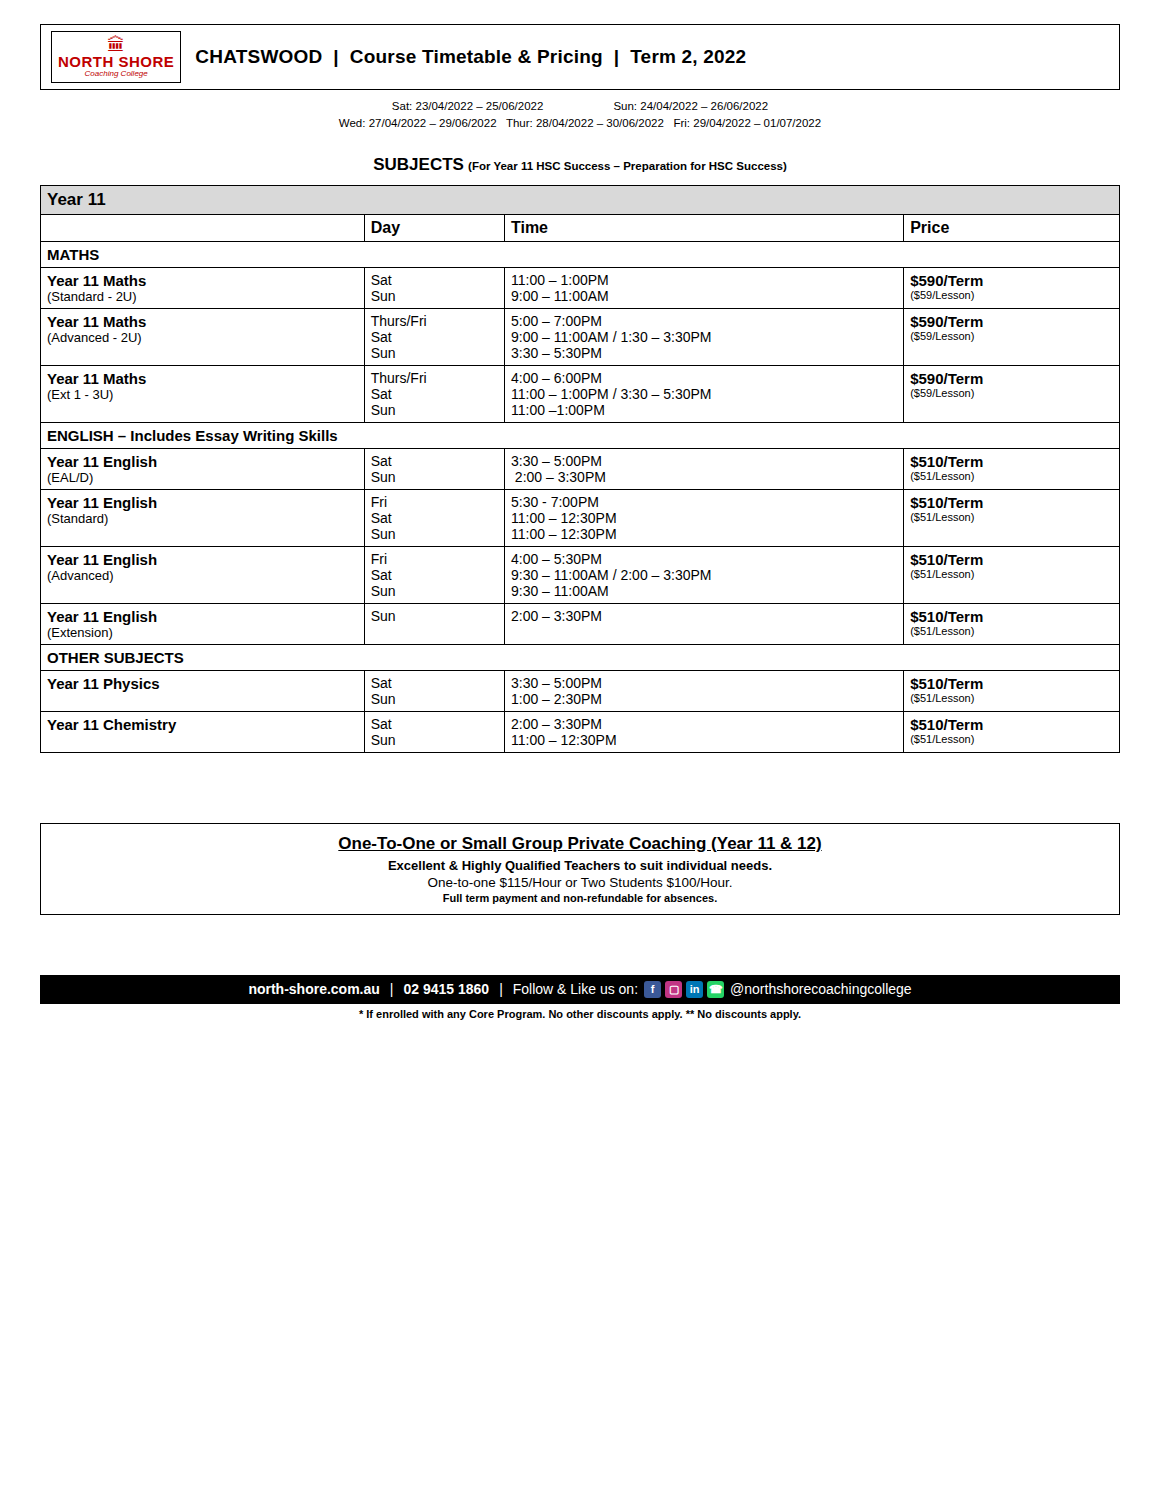🏛
NORTH SHORE
Coaching College
CHATSWOOD | Course Timetable & Pricing | Term 2, 2022
Sat: 23/04/2022 – 25/06/2022 Sun: 24/04/2022 – 26/06/2022
Wed: 27/04/2022 – 29/06/2022 Thur: 28/04/2022 – 30/06/2022 Fri: 29/04/2022 – 01/07/2022
SUBJECTS (For Year 11 HSC Success – Preparation for HSC Success)
| Year 11 |
| | Day | Time | Price |
| MATHS |
| Year 11 Maths (Standard - 2U) | Sat Sun | 11:00 – 1:00PM 9:00 – 11:00AM | $590/Term ($59/Lesson) |
| Year 11 Maths (Advanced - 2U) | Thurs/Fri Sat Sun | 5:00 – 7:00PM 9:00 – 11:00AM / 1:30 – 3:30PM 3:30 – 5:30PM | $590/Term ($59/Lesson) |
| Year 11 Maths (Ext 1 - 3U) | Thurs/Fri Sat Sun | 4:00 – 6:00PM 11:00 – 1:00PM / 3:30 – 5:30PM 11:00 –1:00PM | $590/Term ($59/Lesson) |
| ENGLISH – Includes Essay Writing Skills |
| Year 11 English (EAL/D) | Sat Sun | 3:30 – 5:00PM 2:00 – 3:30PM | $510/Term ($51/Lesson) |
| Year 11 English (Standard) | Fri Sat Sun | 5:30 - 7:00PM 11:00 – 12:30PM 11:00 – 12:30PM | $510/Term ($51/Lesson) |
| Year 11 English (Advanced) | Fri Sat Sun | 4:00 – 5:30PM 9:30 – 11:00AM / 2:00 – 3:30PM 9:30 – 11:00AM | $510/Term ($51/Lesson) |
| Year 11 English (Extension) | Sun | 2:00 – 3:30PM | $510/Term ($51/Lesson) |
| OTHER SUBJECTS |
| Year 11 Physics | Sat Sun | 3:30 – 5:00PM 1:00 – 2:30PM | $510/Term ($51/Lesson) |
| Year 11 Chemistry | Sat Sun | 2:00 – 3:30PM 11:00 – 12:30PM | $510/Term ($51/Lesson) |
One-To-One or Small Group Private Coaching (Year 11 & 12)
Excellent & Highly Qualified Teachers to suit individual needs.
One-to-one $115/Hour or Two Students $100/Hour.
Full term payment and non-refundable for absences.
north-shore.com.au | 02 9415 1860 | Follow & Like us on: f ▢ in ☎ @northshorecoachingcollege
* If enrolled with any Core Program. No other discounts apply. ** No discounts apply.